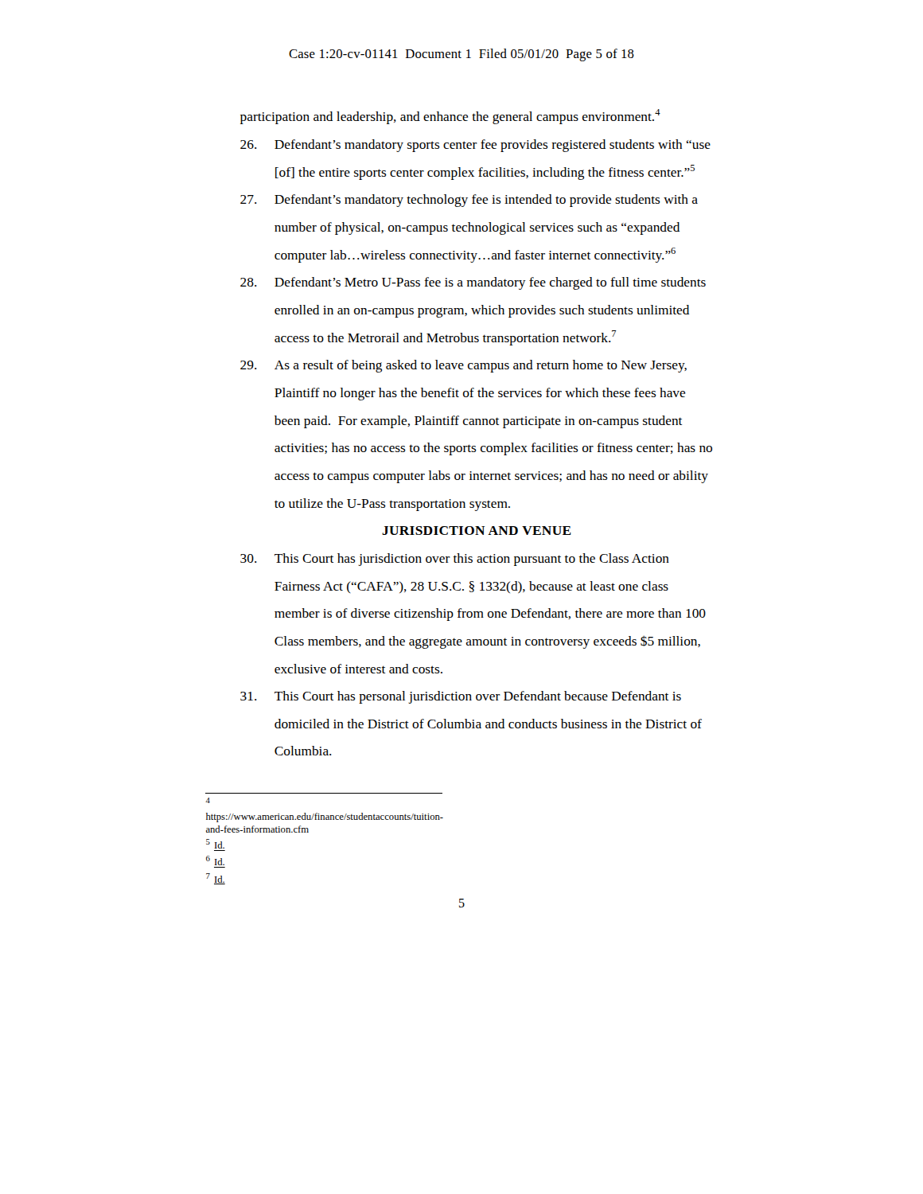Case 1:20-cv-01141 Document 1 Filed 05/01/20 Page 5 of 18
participation and leadership, and enhance the general campus environment.4
26. Defendant’s mandatory sports center fee provides registered students with “use [of] the entire sports center complex facilities, including the fitness center.”5
27. Defendant’s mandatory technology fee is intended to provide students with a number of physical, on-campus technological services such as “expanded computer lab…wireless connectivity…and faster internet connectivity.”6
28. Defendant’s Metro U-Pass fee is a mandatory fee charged to full time students enrolled in an on-campus program, which provides such students unlimited access to the Metrorail and Metrobus transportation network.7
29. As a result of being asked to leave campus and return home to New Jersey, Plaintiff no longer has the benefit of the services for which these fees have been paid. For example, Plaintiff cannot participate in on-campus student activities; has no access to the sports complex facilities or fitness center; has no access to campus computer labs or internet services; and has no need or ability to utilize the U-Pass transportation system.
JURISDICTION AND VENUE
30. This Court has jurisdiction over this action pursuant to the Class Action Fairness Act (“CAFA”), 28 U.S.C. § 1332(d), because at least one class member is of diverse citizenship from one Defendant, there are more than 100 Class members, and the aggregate amount in controversy exceeds $5 million, exclusive of interest and costs.
31. This Court has personal jurisdiction over Defendant because Defendant is domiciled in the District of Columbia and conducts business in the District of Columbia.
4 https://www.american.edu/finance/studentaccounts/tuition-and-fees-information.cfm
5 Id.
6 Id.
7 Id.
5